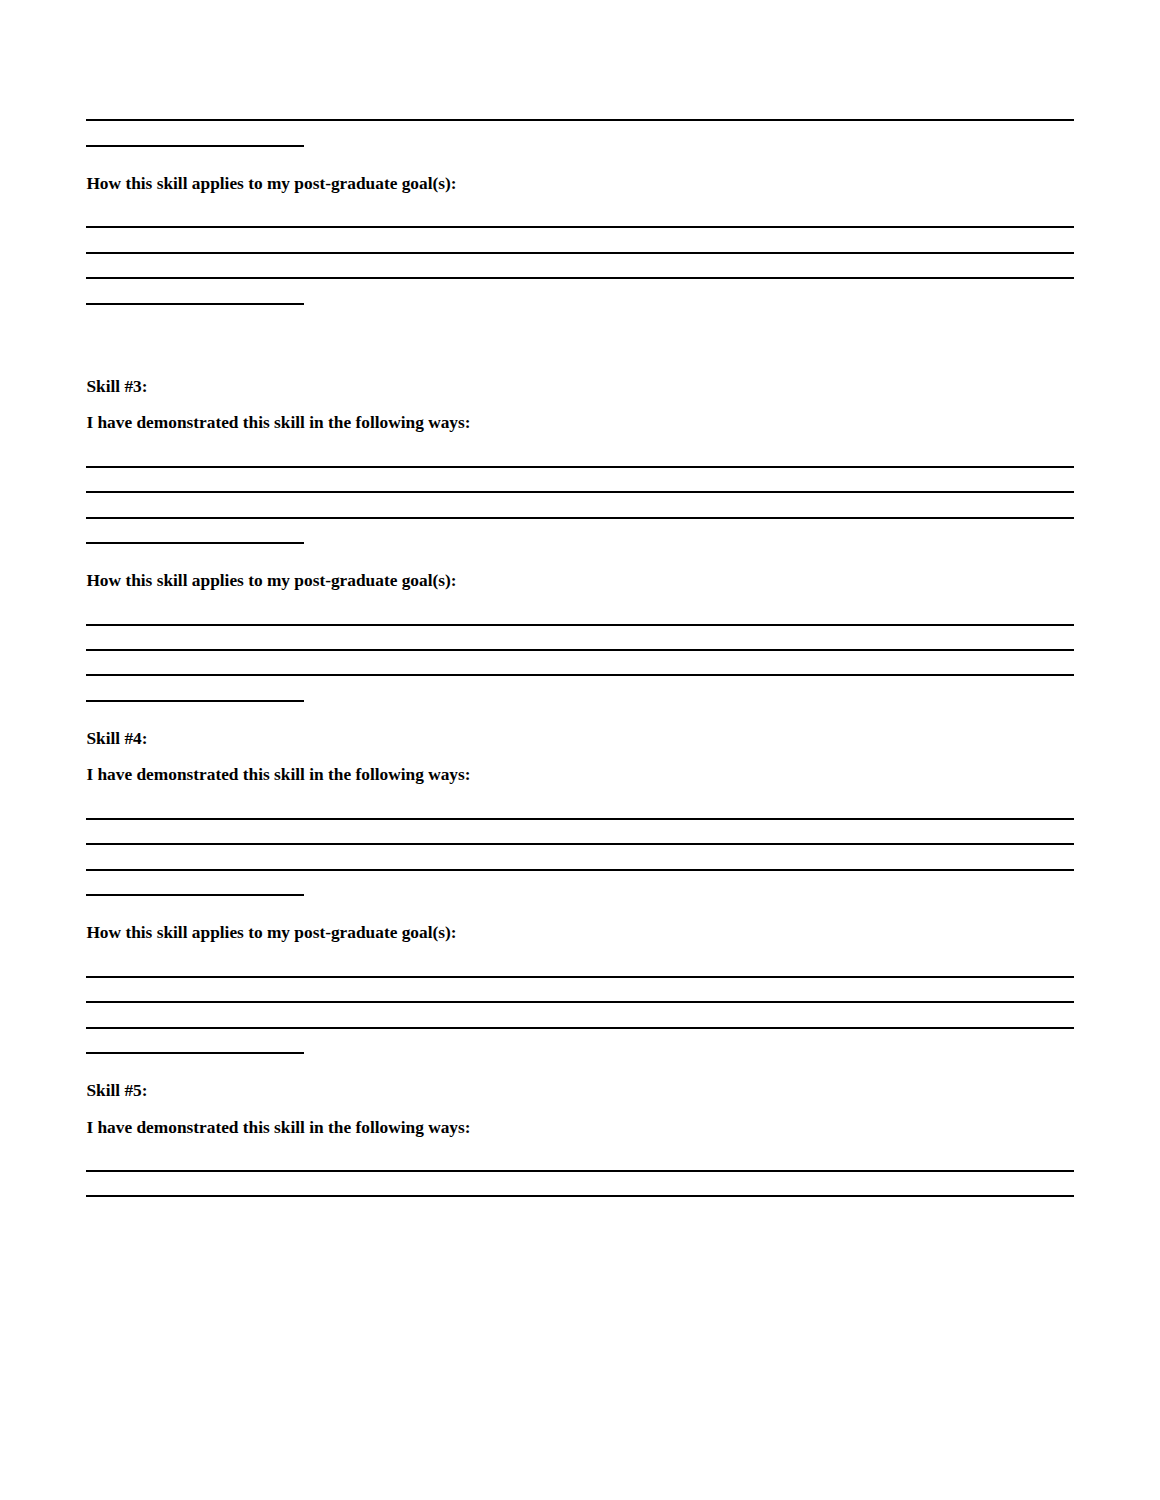How this skill applies to my post-graduate goal(s):
Skill #3:
I have demonstrated this skill in the following ways:
How this skill applies to my post-graduate goal(s):
Skill #4:
I have demonstrated this skill in the following ways:
How this skill applies to my post-graduate goal(s):
Skill #5:
I have demonstrated this skill in the following ways: